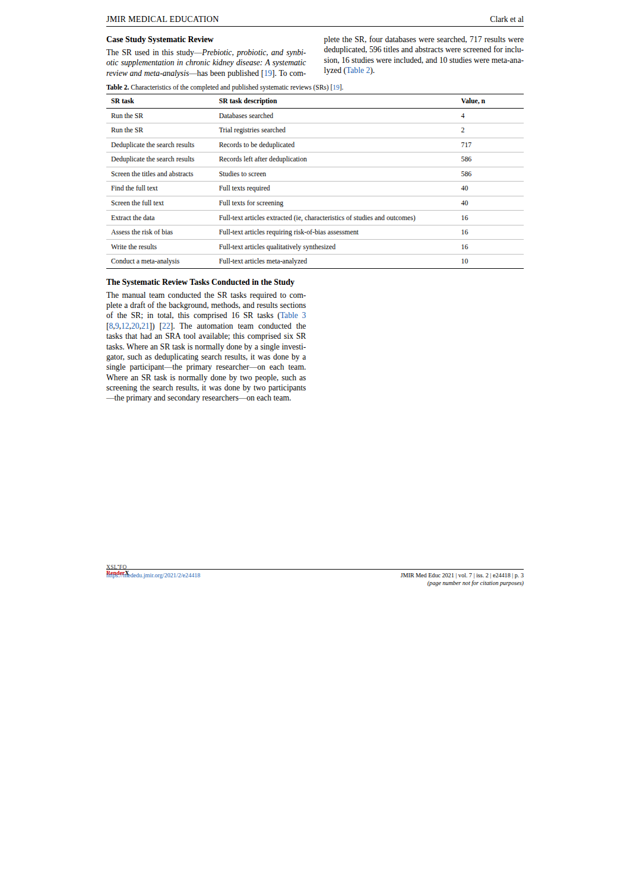JMIR MEDICAL EDUCATION
Clark et al
Case Study Systematic Review
The SR used in this study—Prebiotic, probiotic, and synbiotic supplementation in chronic kidney disease: A systematic review and meta-analysis—has been published [19]. To complete the SR, four databases were searched, 717 results were deduplicated, 596 titles and abstracts were screened for inclusion, 16 studies were included, and 10 studies were meta-analyzed (Table 2).
Table 2. Characteristics of the completed and published systematic reviews (SRs) [19].
| SR task | SR task description | Value, n |
| --- | --- | --- |
| Run the SR | Databases searched | 4 |
| Run the SR | Trial registries searched | 2 |
| Deduplicate the search results | Records to be deduplicated | 717 |
| Deduplicate the search results | Records left after deduplication | 586 |
| Screen the titles and abstracts | Studies to screen | 586 |
| Find the full text | Full texts required | 40 |
| Screen the full text | Full texts for screening | 40 |
| Extract the data | Full-text articles extracted (ie, characteristics of studies and outcomes) | 16 |
| Assess the risk of bias | Full-text articles requiring risk-of-bias assessment | 16 |
| Write the results | Full-text articles qualitatively synthesized | 16 |
| Conduct a meta-analysis | Full-text articles meta-analyzed | 10 |
The Systematic Review Tasks Conducted in the Study
The manual team conducted the SR tasks required to complete a draft of the background, methods, and results sections of the SR; in total, this comprised 16 SR tasks (Table 3 [8,9,12,20,21]) [22]. The automation team conducted the tasks that had an SRA tool available; this comprised six SR tasks. Where an SR task is normally done by a single investigator, such as deduplicating search results, it was done by a single participant—the primary researcher—on each team. Where an SR task is normally done by two people, such as screening the search results, it was done by two participants—the primary and secondary researchers—on each team.
XSL•FO
RenderX
https://mededu.jmir.org/2021/2/e24418
JMIR Med Educ 2021 | vol. 7 | iss. 2 | e24418 | p. 3
(page number not for citation purposes)